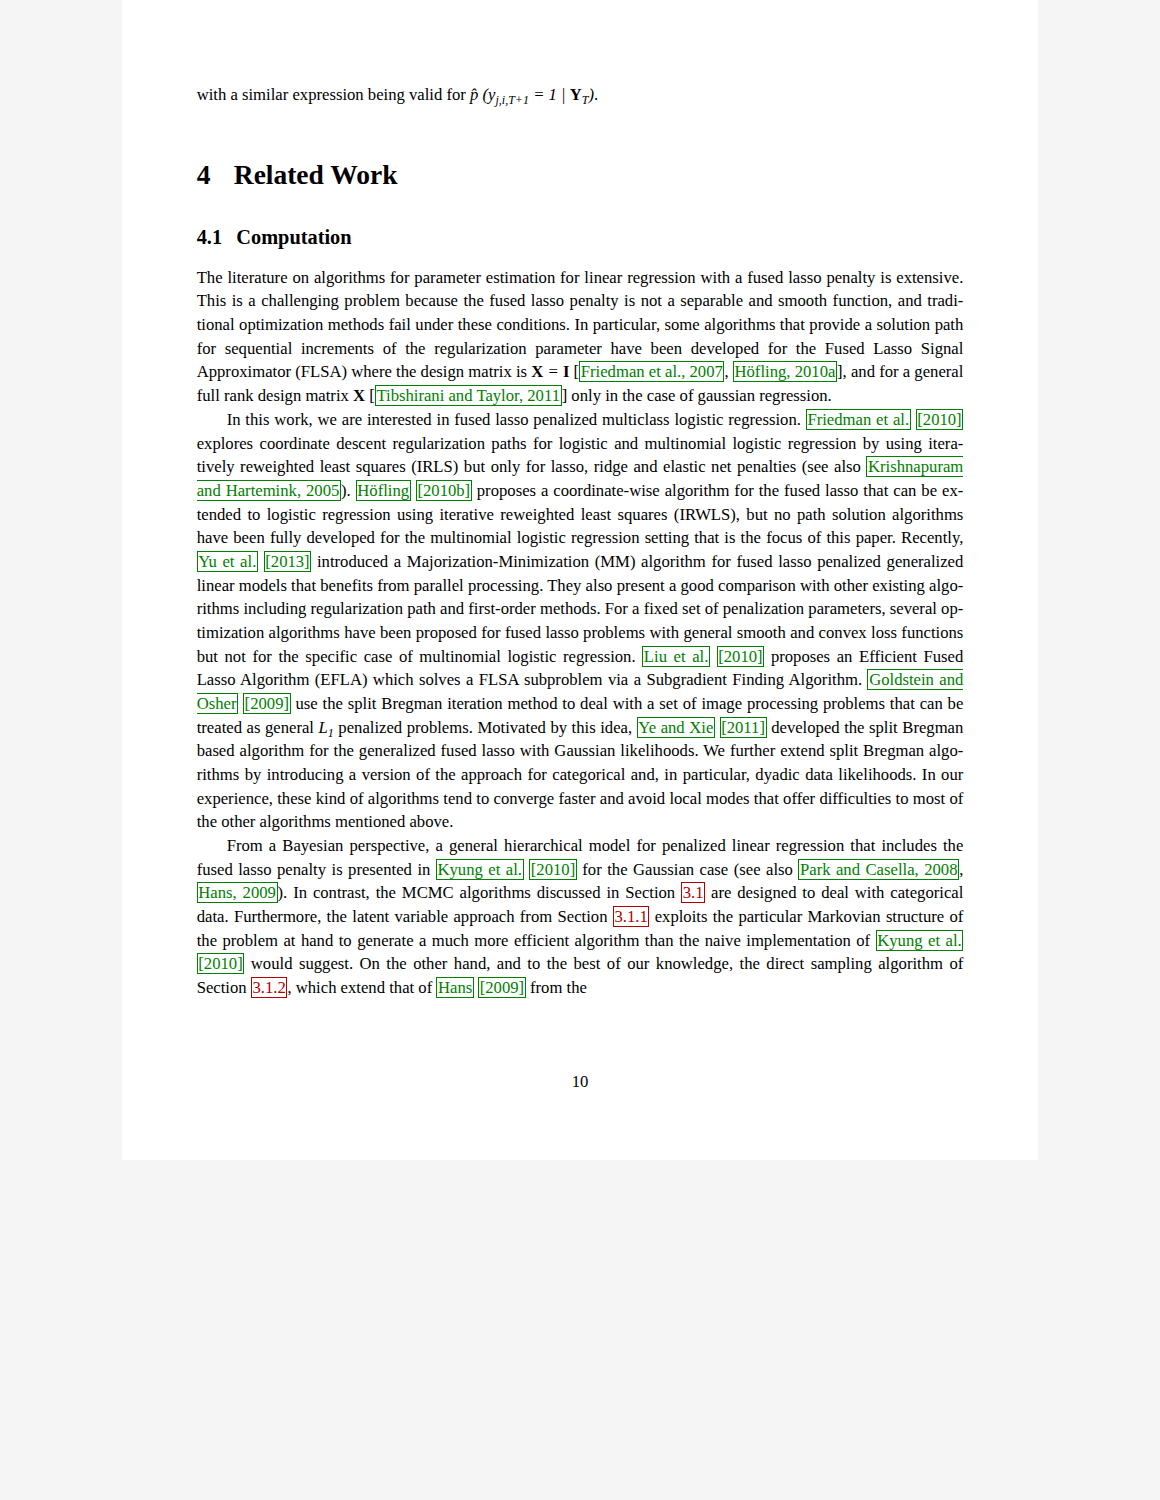with a similar expression being valid for p̂ (yj,i,T+1 = 1 | YT).
4 Related Work
4.1 Computation
The literature on algorithms for parameter estimation for linear regression with a fused lasso penalty is extensive. This is a challenging problem because the fused lasso penalty is not a separable and smooth function, and traditional optimization methods fail under these conditions. In particular, some algorithms that provide a solution path for sequential increments of the regularization parameter have been developed for the Fused Lasso Signal Approximator (FLSA) where the design matrix is X = I [Friedman et al., 2007, Höfling, 2010a], and for a general full rank design matrix X [Tibshirani and Taylor, 2011] only in the case of gaussian regression.
In this work, we are interested in fused lasso penalized multiclass logistic regression. Friedman et al. [2010] explores coordinate descent regularization paths for logistic and multinomial logistic regression by using iteratively reweighted least squares (IRLS) but only for lasso, ridge and elastic net penalties (see also Krishnapuram and Hartemink, 2005). Höfling [2010b] proposes a coordinate-wise algorithm for the fused lasso that can be extended to logistic regression using iterative reweighted least squares (IRWLS), but no path solution algorithms have been fully developed for the multinomial logistic regression setting that is the focus of this paper. Recently, Yu et al. [2013] introduced a Majorization-Minimization (MM) algorithm for fused lasso penalized generalized linear models that benefits from parallel processing. They also present a good comparison with other existing algorithms including regularization path and first-order methods. For a fixed set of penalization parameters, several optimization algorithms have been proposed for fused lasso problems with general smooth and convex loss functions but not for the specific case of multinomial logistic regression. Liu et al. [2010] proposes an Efficient Fused Lasso Algorithm (EFLA) which solves a FLSA subproblem via a Subgradient Finding Algorithm. Goldstein and Osher [2009] use the split Bregman iteration method to deal with a set of image processing problems that can be treated as general L1 penalized problems. Motivated by this idea, Ye and Xie [2011] developed the split Bregman based algorithm for the generalized fused lasso with Gaussian likelihoods. We further extend split Bregman algorithms by introducing a version of the approach for categorical and, in particular, dyadic data likelihoods. In our experience, these kind of algorithms tend to converge faster and avoid local modes that offer difficulties to most of the other algorithms mentioned above.
From a Bayesian perspective, a general hierarchical model for penalized linear regression that includes the fused lasso penalty is presented in Kyung et al. [2010] for the Gaussian case (see also Park and Casella, 2008, Hans, 2009). In contrast, the MCMC algorithms discussed in Section 3.1 are designed to deal with categorical data. Furthermore, the latent variable approach from Section 3.1.1 exploits the particular Markovian structure of the problem at hand to generate a much more efficient algorithm than the naive implementation of Kyung et al. [2010] would suggest. On the other hand, and to the best of our knowledge, the direct sampling algorithm of Section 3.1.2, which extend that of Hans [2009] from the
10